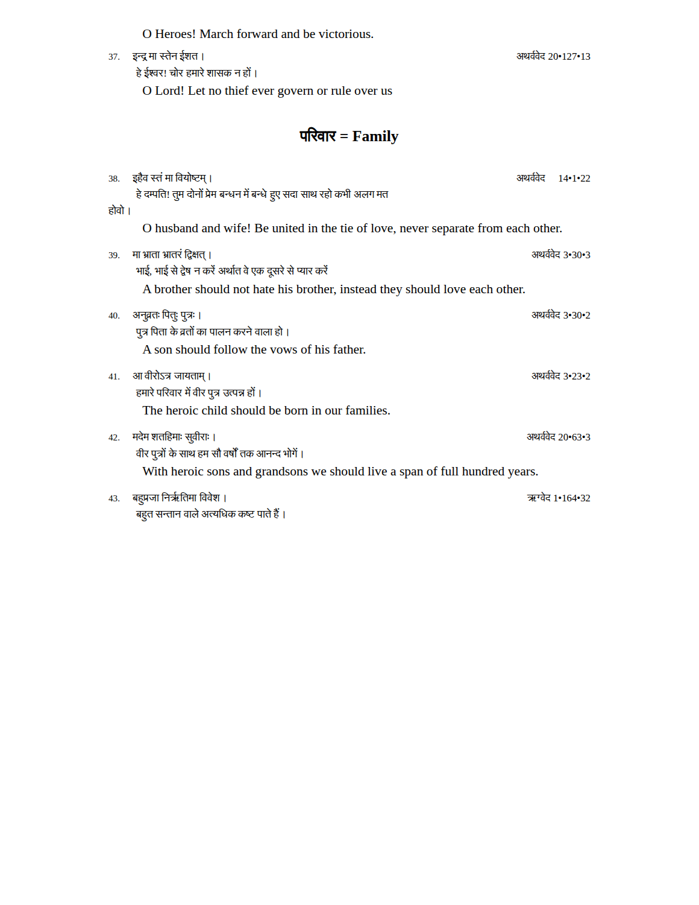O Heroes! March forward and be victorious.
37. इन्द्र मा स्तेन ईशत। अथर्ववेद 20•127•13
हे ईश्वर! चोर हमारे शासक न हों।
O Lord! Let no thief ever govern or rule over us
परिवार = Family
38. इहैव स्तं मा वियोष्टम्। अथर्ववेद 14•1•22
हे दम्पति! तुम दोनों प्रेम बन्धन में बन्धे हुए सदा साथ रहो कभी अलग मत
होवो।
O husband and wife! Be united in the tie of love, never separate from each other.
39. मा भ्राता भ्रातरं द्विक्षत्। अथर्ववेद 3•30•3
भाई, भाई से द्वेष न करें अर्थात वे एक दूसरे से प्यार करें
A brother should not hate his brother, instead they should love each other.
40. अनुव्रतः पितुः पुत्रः। अथर्ववेद 3•30•2
पुत्र पिता के व्रतों का पालन करने वाला हो।
A son should follow the vows of his father.
41. आ वीरोऽत्र जायताम्। अथर्ववेद 3•23•2
हमारे परिवार में वीर पुत्र उत्पन्न हों।
The heroic child should be born in our families.
42. मदेम शतहिमाः सुवीराः। अथर्ववेद 20•63•3
वीर पुत्रों के साथ हम सौ वर्षों तक आनन्द भोगें।
With heroic sons and grandsons we should live a span of full hundred years.
43. बहुप्रजा निर्ऋतिमा विवेश। ऋग्वेद 1•164•32
बहुत सन्तान वाले अत्यधिक कष्ट पाते हैं।